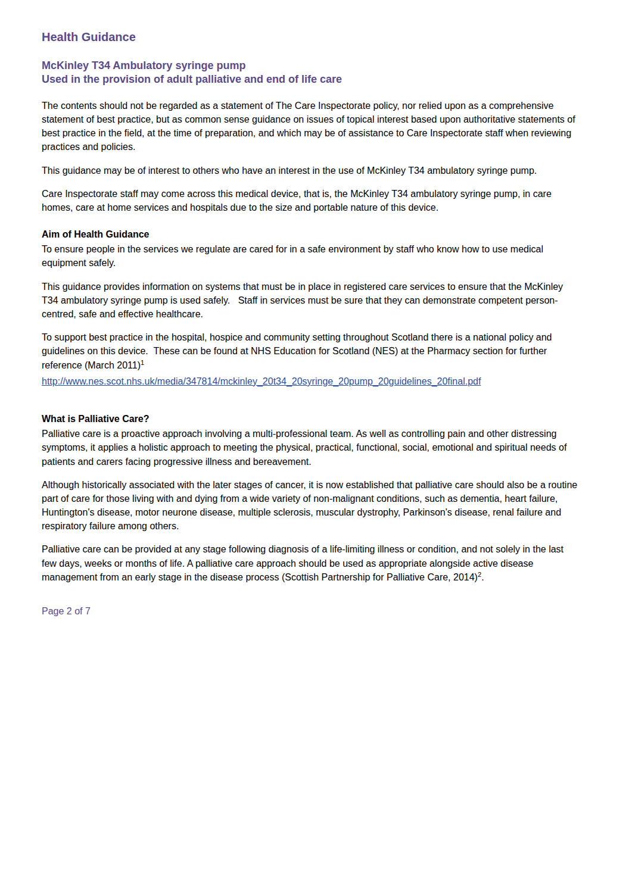Health Guidance
McKinley T34 Ambulatory syringe pump
Used in the provision of adult palliative and end of life care
The contents should not be regarded as a statement of The Care Inspectorate policy, nor relied upon as a comprehensive statement of best practice, but as common sense guidance on issues of topical interest based upon authoritative statements of best practice in the field, at the time of preparation, and which may be of assistance to Care Inspectorate staff when reviewing practices and policies.
This guidance may be of interest to others who have an interest in the use of McKinley T34 ambulatory syringe pump.
Care Inspectorate staff may come across this medical device, that is, the McKinley T34 ambulatory syringe pump, in care homes, care at home services and hospitals due to the size and portable nature of this device.
Aim of Health Guidance
To ensure people in the services we regulate are cared for in a safe environment by staff who know how to use medical equipment safely.
This guidance provides information on systems that must be in place in registered care services to ensure that the McKinley T34 ambulatory syringe pump is used safely. Staff in services must be sure that they can demonstrate competent person-centred, safe and effective healthcare.
To support best practice in the hospital, hospice and community setting throughout Scotland there is a national policy and guidelines on this device. These can be found at NHS Education for Scotland (NES) at the Pharmacy section for further reference (March 2011)1
http://www.nes.scot.nhs.uk/media/347814/mckinley_20t34_20syringe_20pump_20guidelines_20final.pdf
What is Palliative Care?
Palliative care is a proactive approach involving a multi-professional team. As well as controlling pain and other distressing symptoms, it applies a holistic approach to meeting the physical, practical, functional, social, emotional and spiritual needs of patients and carers facing progressive illness and bereavement.
Although historically associated with the later stages of cancer, it is now established that palliative care should also be a routine part of care for those living with and dying from a wide variety of non-malignant conditions, such as dementia, heart failure, Huntington's disease, motor neurone disease, multiple sclerosis, muscular dystrophy, Parkinson's disease, renal failure and respiratory failure among others.
Palliative care can be provided at any stage following diagnosis of a life-limiting illness or condition, and not solely in the last few days, weeks or months of life. A palliative care approach should be used as appropriate alongside active disease management from an early stage in the disease process (Scottish Partnership for Palliative Care, 2014)2.
Page 2 of 7